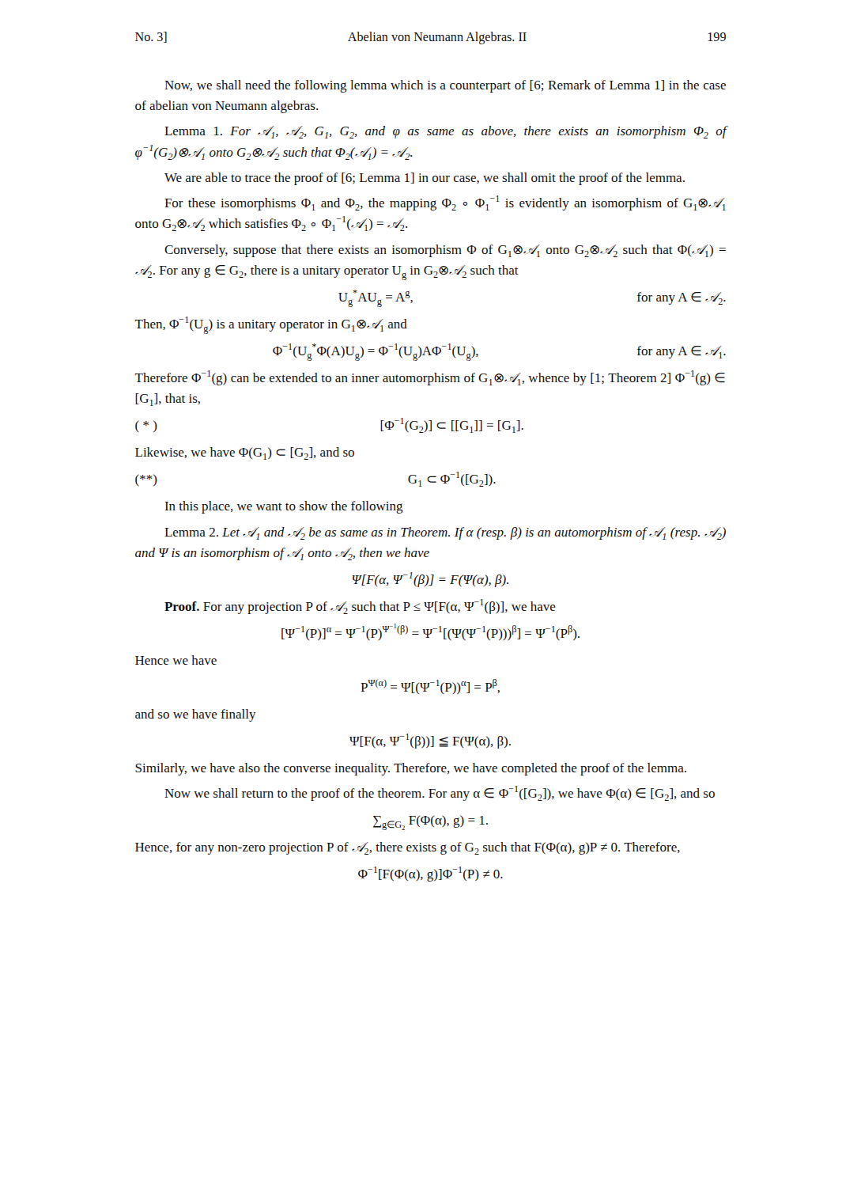No. 3] Abelian von Neumann Algebras. II 199
Now, we shall need the following lemma which is a counterpart of [6; Remark of Lemma 1] in the case of abelian von Neumann algebras.
Lemma 1. For 𝒜1, 𝒜2, G1, G2, and φ as same as above, there exists an isomorphism Φ2 of φ−1(G2)⊗𝒜1 onto G2⊗𝒜2 such that Φ2(𝒜1) = 𝒜2.
We are able to trace the proof of [6; Lemma 1] in our case, we shall omit the proof of the lemma.
For these isomorphisms Φ1 and Φ2, the mapping Φ2 ∘ Φ1−1 is evidently an isomorphism of G1⊗𝒜1 onto G2⊗𝒜2 which satisfies Φ2 ∘ Φ1−1(𝒜1) = 𝒜2.
Conversely, suppose that there exists an isomorphism Φ of G1⊗𝒜1 onto G2⊗𝒜2 such that Φ(𝒜1) = 𝒜2. For any g ∈ G2, there is a unitary operator Ug in G2⊗𝒜2 such that
Ug*AUg = Ag, for any A ∈ 𝒜2.
Then, Φ−1(Ug) is a unitary operator in G1⊗𝒜1 and
Φ−1(Ug*Φ(A)Ug) = Φ−1(Ug)AΦ−1(Ug), for any A ∈ 𝒜1.
Therefore Φ−1(g) can be extended to an inner automorphism of G1⊗𝒜1, whence by [1; Theorem 2] Φ−1(g) ∈ [G1], that is,
( * ) [Φ−1(G2)] ⊂ [[G1]] = [G1].
Likewise, we have Φ(G1) ⊂ [G2], and so
(**) G1 ⊂ Φ−1([G2]).
In this place, we want to show the following
Lemma 2. Let 𝒜1 and 𝒜2 be as same as in Theorem. If α (resp. β) is an automorphism of 𝒜1 (resp. 𝒜2) and Ψ is an isomorphism of 𝒜1 onto 𝒜2, then we have
Ψ[F(α, Ψ−1(β)] = F(Ψ(α), β).
Proof. For any projection P of 𝒜2 such that P ≤ Ψ[F(α, Ψ−1(β)], we have
[Ψ−1(P)]α = Ψ−1(P)Ψ−1(β) = Ψ−1[(Ψ(Ψ−1(P)))β] = Ψ−1(Pβ).
Hence we have
PΨ(α) = Ψ[(Ψ−1(P))α] = Pβ,
and so we have finally
Ψ[F(α, Ψ−1(β))] ≦ F(Ψ(α), β).
Similarly, we have also the converse inequality. Therefore, we have completed the proof of the lemma.
Now we shall return to the proof of the theorem. For any α ∈ Φ−1([G2]), we have Φ(α) ∈ [G2], and so
∑g∈G2 F(Φ(α), g) = 1.
Hence, for any non-zero projection P of 𝒜2, there exists g of G2 such that F(Φ(α), g)P ≠ 0. Therefore,
Φ−1[F(Φ(α), g)]Φ−1(P) ≠ 0.